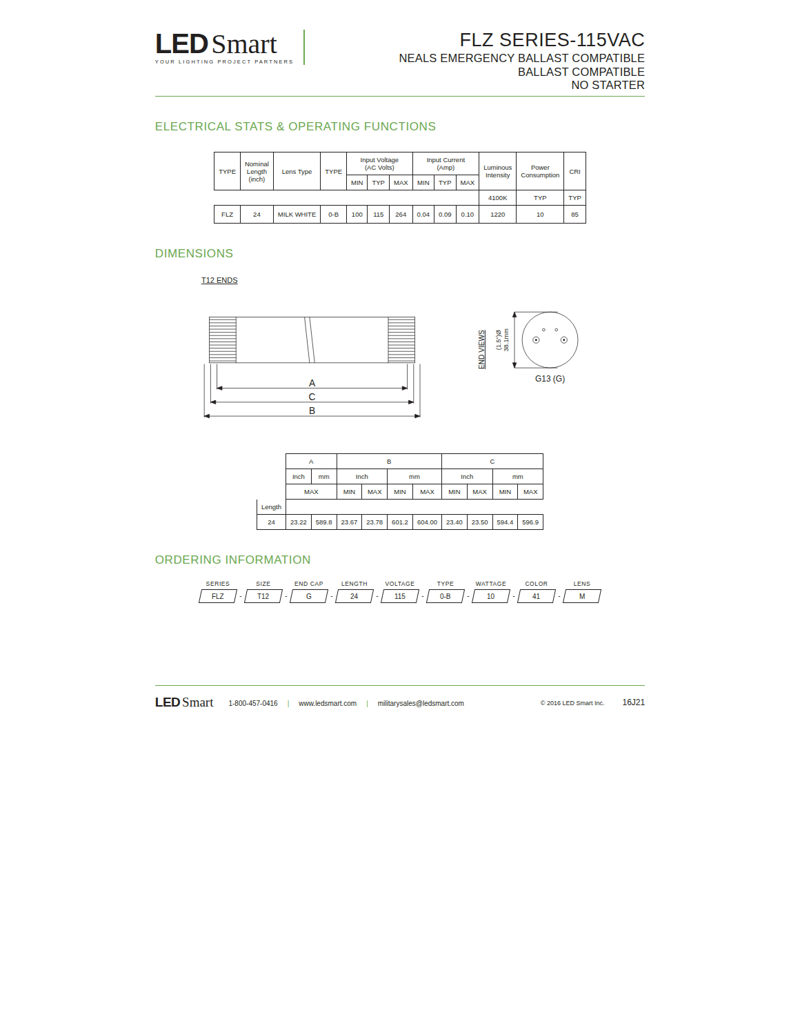LED Smart
YOUR LIGHTING PROJECT PARTNERS
FLZ SERIES-115VAC
NEALS EMERGENCY BALLAST COMPATIBLE
BALLAST COMPATIBLE
NO STARTER
Electrical Stats & Operating Functions
| TYPE | Nominal Length (inch) | Lens Type | TYPE | Input Voltage (AC Volts) | Input Current (Amp) | Luminous Intensity | Power Consumption | CRI |
| --- | --- | --- | --- | --- | --- | --- | --- | --- |
| MIN | TYP | MAX | MIN | TYP | MAX |
| | | | 4100K | TYP | TYP |
| FLZ | 24 | MILK WHITE | 0-B | 100 | 115 | 264 | 0.04 | 0.09 | 0.10 | 1220 | 10 | 85 |
Dimensions
T12 ENDS
A C B END VIEWS 38.1mm (1.5")Ø G13 (G)
| | A | B | C |
| --- | --- | --- | --- |
| Inch | mm | Inch | mm | Inch | mm |
| MAX | MIN | MAX | MIN | MAX | MIN | MAX | MIN | MAX |
| Length | |
| 24 | 23.22 | 589.8 | 23.67 | 23.78 | 601.2 | 604.00 | 23.40 | 23.50 | 594.4 | 596.9 |
Ordering Information
| SERIES | | SIZE | | END CAP | | LENGTH | | VOLTAGE | | TYPE | | WATTAGE | | COLOR | | LENS |
| FLZ | - | T12 | - | G | - | 24 | - | 115 | - | 0-B | - | 10 | - | 41 | - | M |
LED Smart
1-800-457-0416 | www.ledsmart.com | militarysales@ledsmart.com
© 2016 LED Smart Inc. 16J21